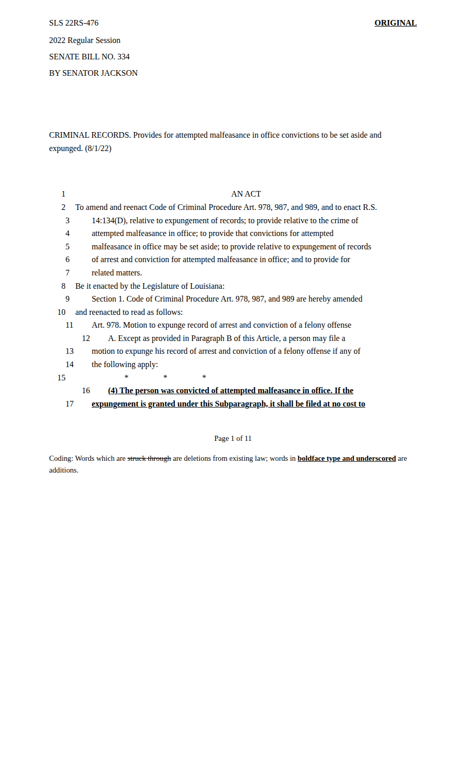SLS 22RS-476 ORIGINAL
2022 Regular Session
SENATE BILL NO. 334
BY SENATOR JACKSON
CRIMINAL RECORDS. Provides for attempted malfeasance in office convictions to be set aside and expunged. (8/1/22)
AN ACT
To amend and reenact Code of Criminal Procedure Art. 978, 987, and 989, and to enact R.S.
14:134(D), relative to expungement of records; to provide relative to the crime of
attempted malfeasance in office; to provide that convictions for attempted
malfeasance in office may be set aside; to provide relative to expungement of records
of arrest and conviction for attempted malfeasance in office; and to provide for
related matters.
Be it enacted by the Legislature of Louisiana:
Section 1. Code of Criminal Procedure Art. 978, 987, and 989 are hereby amended
and reenacted to read as follows:
Art. 978. Motion to expunge record of arrest and conviction of a felony offense
A. Except as provided in Paragraph B of this Article, a person may file a
motion to expunge his record of arrest and conviction of a felony offense if any of
the following apply:
* * *
(4) The person was convicted of attempted malfeasance in office. If the
expungement is granted under this Subparagraph, it shall be filed at no cost to
Page 1 of 11
Coding: Words which are struck through are deletions from existing law; words in boldface type and underscored are additions.